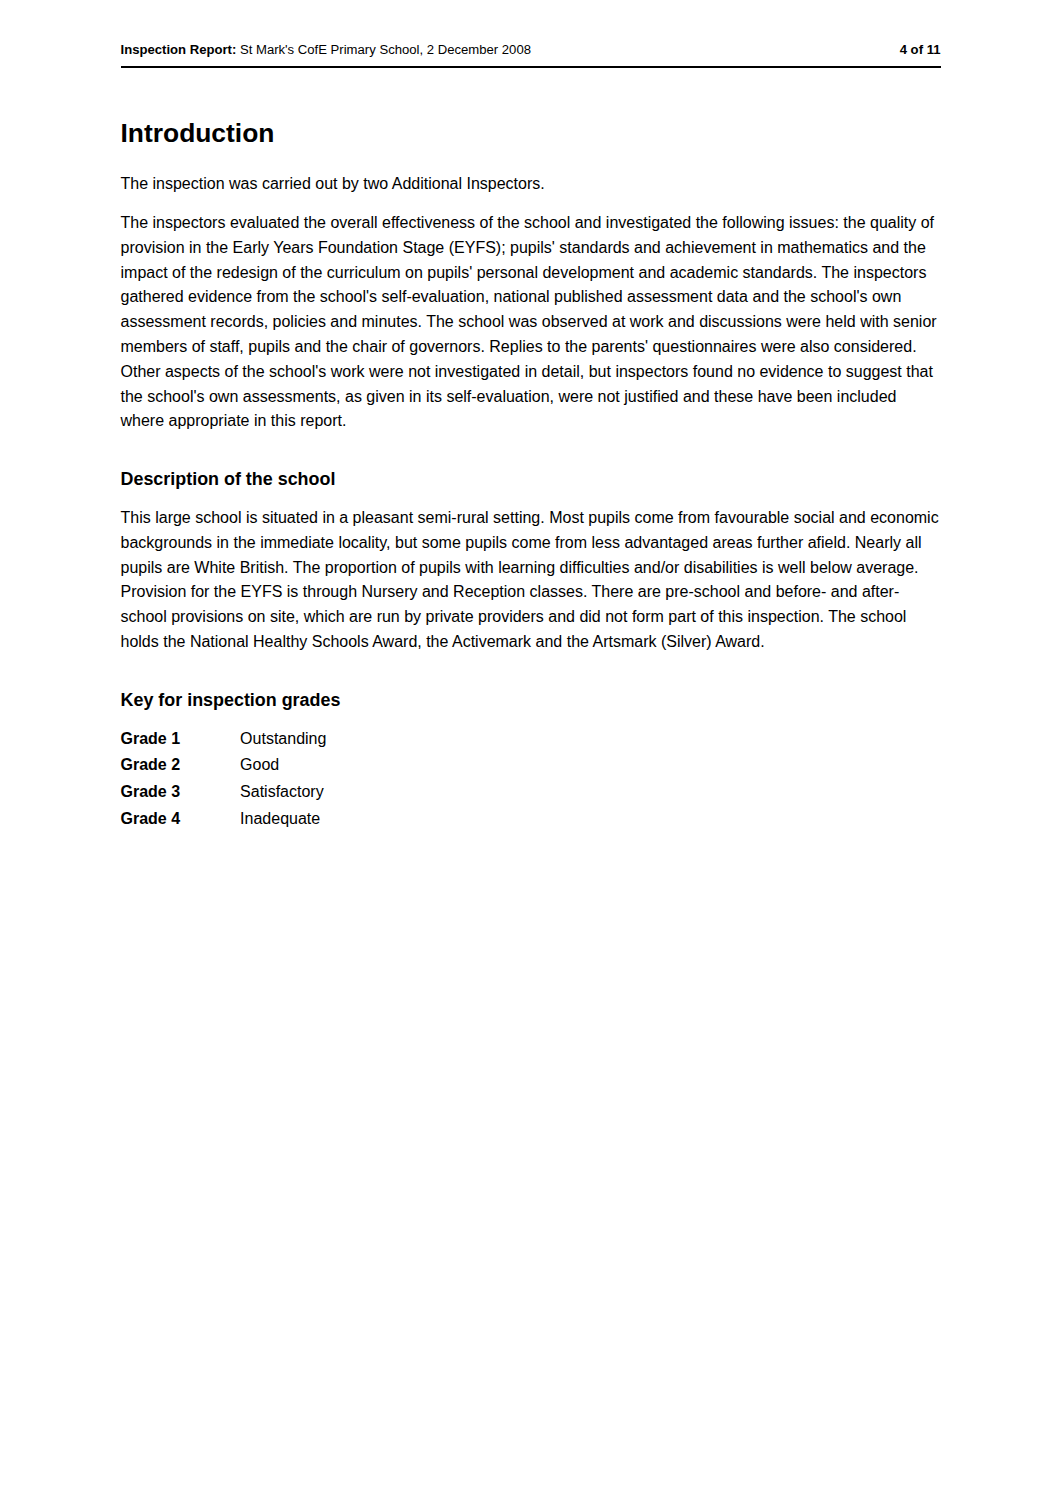Inspection Report: St Mark's CofE Primary School, 2 December 2008 4 of 11
Introduction
The inspection was carried out by two Additional Inspectors.
The inspectors evaluated the overall effectiveness of the school and investigated the following issues: the quality of provision in the Early Years Foundation Stage (EYFS); pupils' standards and achievement in mathematics and the impact of the redesign of the curriculum on pupils' personal development and academic standards. The inspectors gathered evidence from the school's self-evaluation, national published assessment data and the school's own assessment records, policies and minutes. The school was observed at work and discussions were held with senior members of staff, pupils and the chair of governors. Replies to the parents' questionnaires were also considered. Other aspects of the school's work were not investigated in detail, but inspectors found no evidence to suggest that the school's own assessments, as given in its self-evaluation, were not justified and these have been included where appropriate in this report.
Description of the school
This large school is situated in a pleasant semi-rural setting. Most pupils come from favourable social and economic backgrounds in the immediate locality, but some pupils come from less advantaged areas further afield. Nearly all pupils are White British. The proportion of pupils with learning difficulties and/or disabilities is well below average. Provision for the EYFS is through Nursery and Reception classes. There are pre-school and before- and after-school provisions on site, which are run by private providers and did not form part of this inspection. The school holds the National Healthy Schools Award, the Activemark and the Artsmark (Silver) Award.
Key for inspection grades
| Grade 1 | Outstanding |
| Grade 2 | Good |
| Grade 3 | Satisfactory |
| Grade 4 | Inadequate |